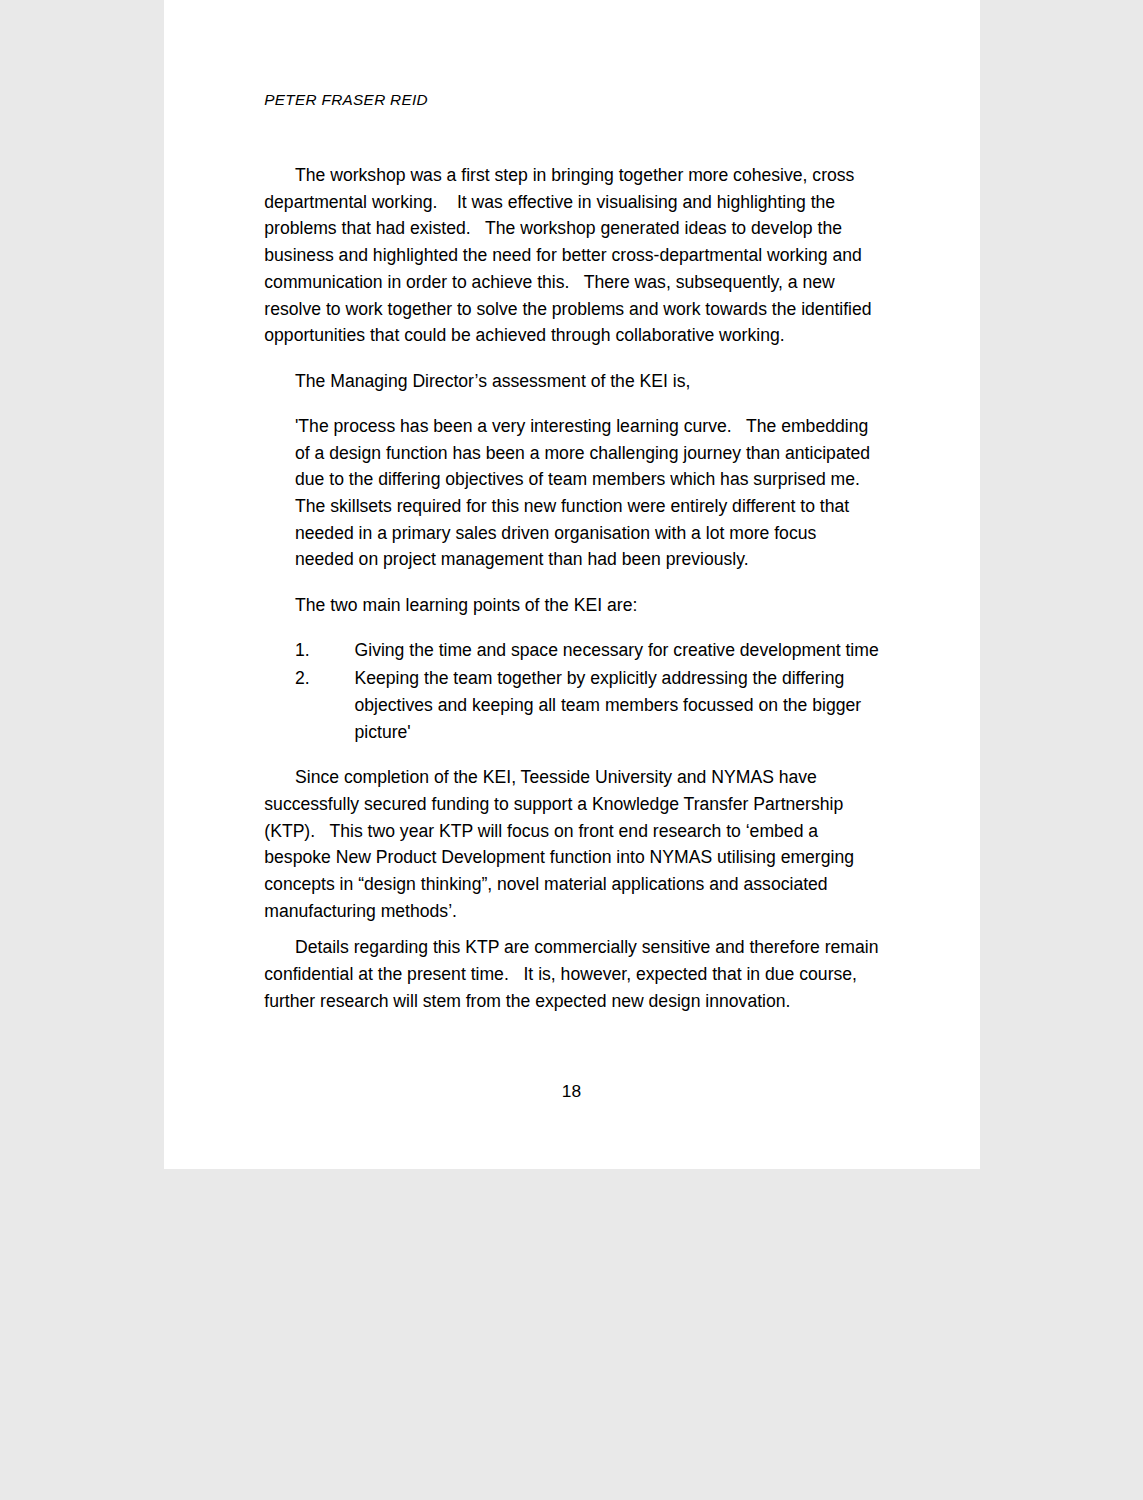PETER FRASER REID
The workshop was a first step in bringing together more cohesive, cross departmental working. It was effective in visualising and highlighting the problems that had existed. The workshop generated ideas to develop the business and highlighted the need for better cross-departmental working and communication in order to achieve this. There was, subsequently, a new resolve to work together to solve the problems and work towards the identified opportunities that could be achieved through collaborative working.
The Managing Director’s assessment of the KEI is,
'The process has been a very interesting learning curve. The embedding of a design function has been a more challenging journey than anticipated due to the differing objectives of team members which has surprised me. The skillsets required for this new function were entirely different to that needed in a primary sales driven organisation with a lot more focus needed on project management than had been previously.
The two main learning points of the KEI are:
1. Giving the time and space necessary for creative development time
2. Keeping the team together by explicitly addressing the differing objectives and keeping all team members focussed on the bigger picture'
Since completion of the KEI, Teesside University and NYMAS have successfully secured funding to support a Knowledge Transfer Partnership (KTP). This two year KTP will focus on front end research to ‘embed a bespoke New Product Development function into NYMAS utilising emerging concepts in “design thinking”, novel material applications and associated manufacturing methods’.
Details regarding this KTP are commercially sensitive and therefore remain confidential at the present time. It is, however, expected that in due course, further research will stem from the expected new design innovation.
18